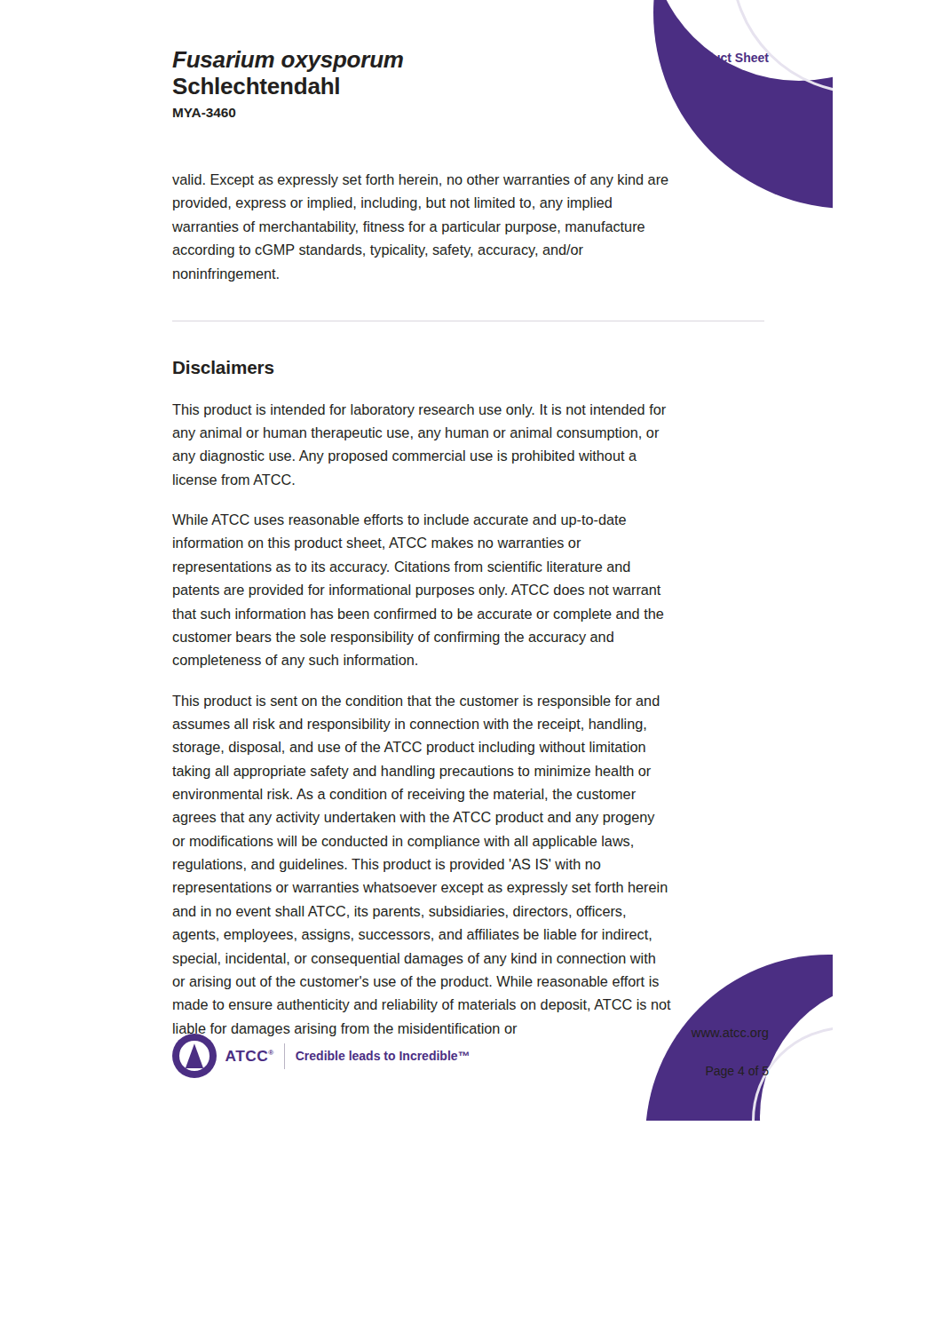Fusarium oxysporum Schlechtendahl
MYA-3460
Product Sheet
valid. Except as expressly set forth herein, no other warranties of any kind are provided, express or implied, including, but not limited to, any implied warranties of merchantability, fitness for a particular purpose, manufacture according to cGMP standards, typicality, safety, accuracy, and/or noninfringement.
Disclaimers
This product is intended for laboratory research use only. It is not intended for any animal or human therapeutic use, any human or animal consumption, or any diagnostic use. Any proposed commercial use is prohibited without a license from ATCC.
While ATCC uses reasonable efforts to include accurate and up-to-date information on this product sheet, ATCC makes no warranties or representations as to its accuracy. Citations from scientific literature and patents are provided for informational purposes only. ATCC does not warrant that such information has been confirmed to be accurate or complete and the customer bears the sole responsibility of confirming the accuracy and completeness of any such information.
This product is sent on the condition that the customer is responsible for and assumes all risk and responsibility in connection with the receipt, handling, storage, disposal, and use of the ATCC product including without limitation taking all appropriate safety and handling precautions to minimize health or environmental risk. As a condition of receiving the material, the customer agrees that any activity undertaken with the ATCC product and any progeny or modifications will be conducted in compliance with all applicable laws, regulations, and guidelines. This product is provided 'AS IS' with no representations or warranties whatsoever except as expressly set forth herein and in no event shall ATCC, its parents, subsidiaries, directors, officers, agents, employees, assigns, successors, and affiliates be liable for indirect, special, incidental, or consequential damages of any kind in connection with or arising out of the customer's use of the product. While reasonable effort is made to ensure authenticity and reliability of materials on deposit, ATCC is not liable for damages arising from the misidentification or
ATCC®
Credible leads to Incredible™
www.atcc.org
Page 4 of 5